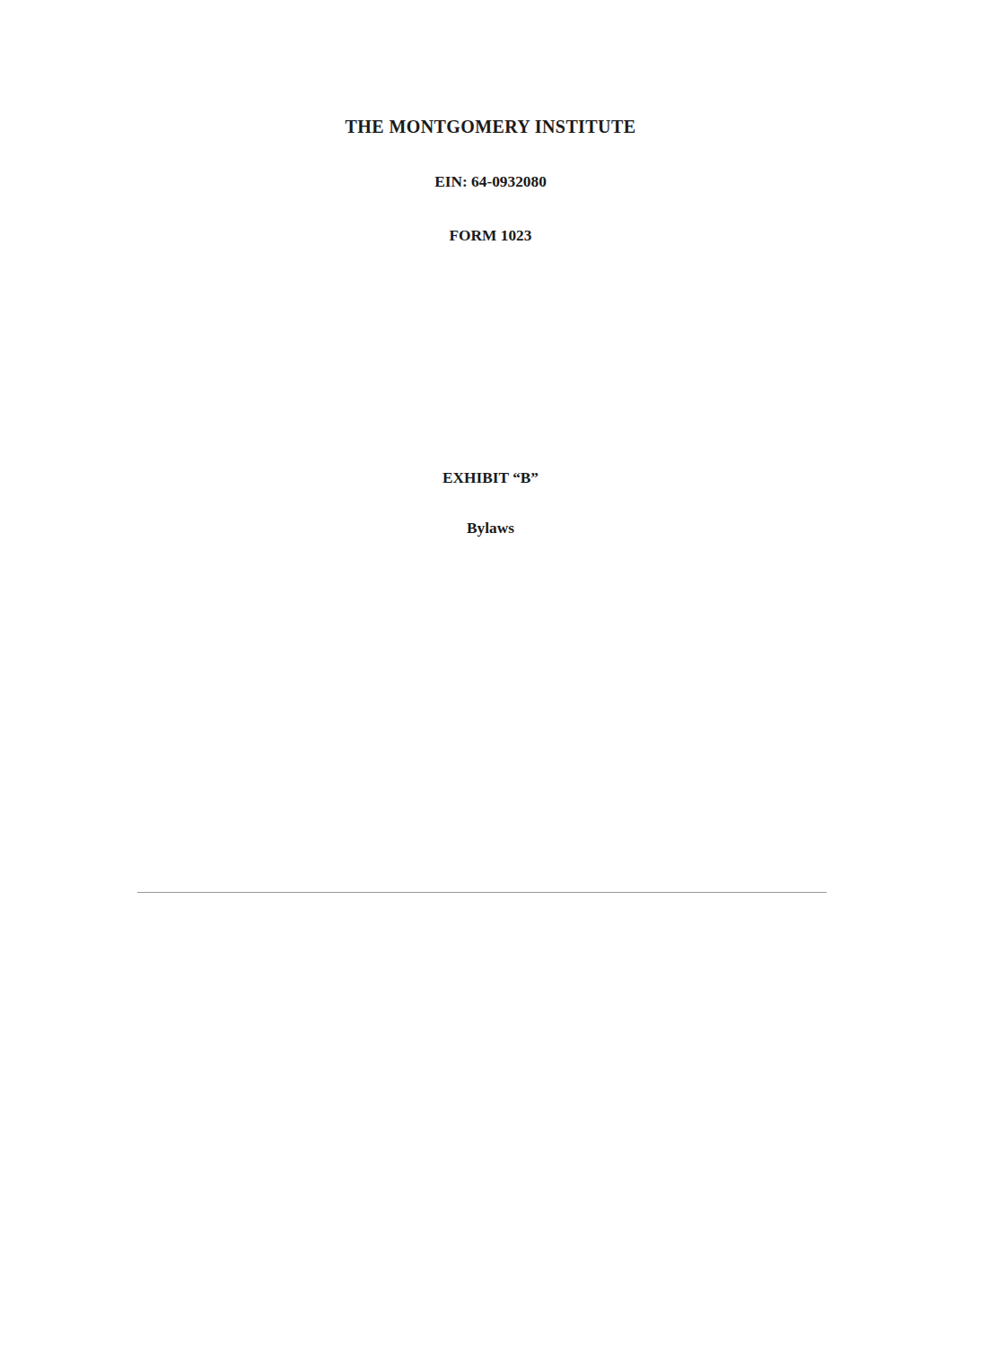THE MONTGOMERY INSTITUTE
EIN: 64-0932080
FORM 1023
EXHIBIT “B”
Bylaws